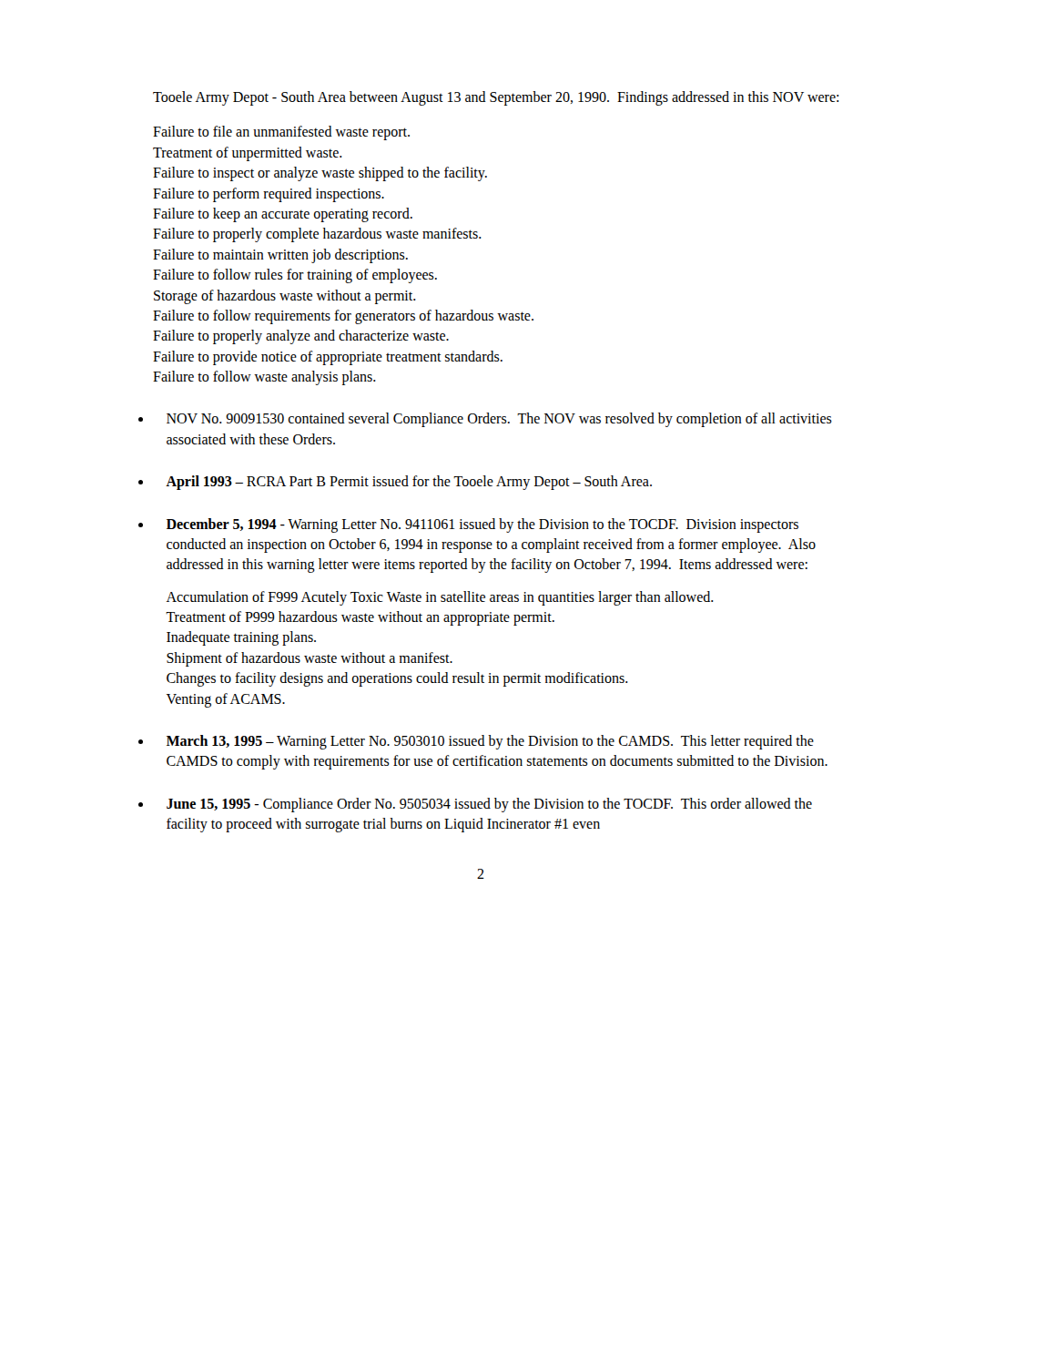Tooele Army Depot - South Area between August 13 and September 20, 1990. Findings addressed in this NOV were:
Failure to file an unmanifested waste report.
Treatment of unpermitted waste.
Failure to inspect or analyze waste shipped to the facility.
Failure to perform required inspections.
Failure to keep an accurate operating record.
Failure to properly complete hazardous waste manifests.
Failure to maintain written job descriptions.
Failure to follow rules for training of employees.
Storage of hazardous waste without a permit.
Failure to follow requirements for generators of hazardous waste.
Failure to properly analyze and characterize waste.
Failure to provide notice of appropriate treatment standards.
Failure to follow waste analysis plans.
NOV No. 90091530 contained several Compliance Orders. The NOV was resolved by completion of all activities associated with these Orders.
April 1993 – RCRA Part B Permit issued for the Tooele Army Depot – South Area.
December 5, 1994 - Warning Letter No. 9411061 issued by the Division to the TOCDF. Division inspectors conducted an inspection on October 6, 1994 in response to a complaint received from a former employee. Also addressed in this warning letter were items reported by the facility on October 7, 1994. Items addressed were:
Accumulation of F999 Acutely Toxic Waste in satellite areas in quantities larger than allowed.
Treatment of P999 hazardous waste without an appropriate permit.
Inadequate training plans.
Shipment of hazardous waste without a manifest.
Changes to facility designs and operations could result in permit modifications.
Venting of ACAMS.
March 13, 1995 – Warning Letter No. 9503010 issued by the Division to the CAMDS. This letter required the CAMDS to comply with requirements for use of certification statements on documents submitted to the Division.
June 15, 1995 - Compliance Order No. 9505034 issued by the Division to the TOCDF. This order allowed the facility to proceed with surrogate trial burns on Liquid Incinerator #1 even
2